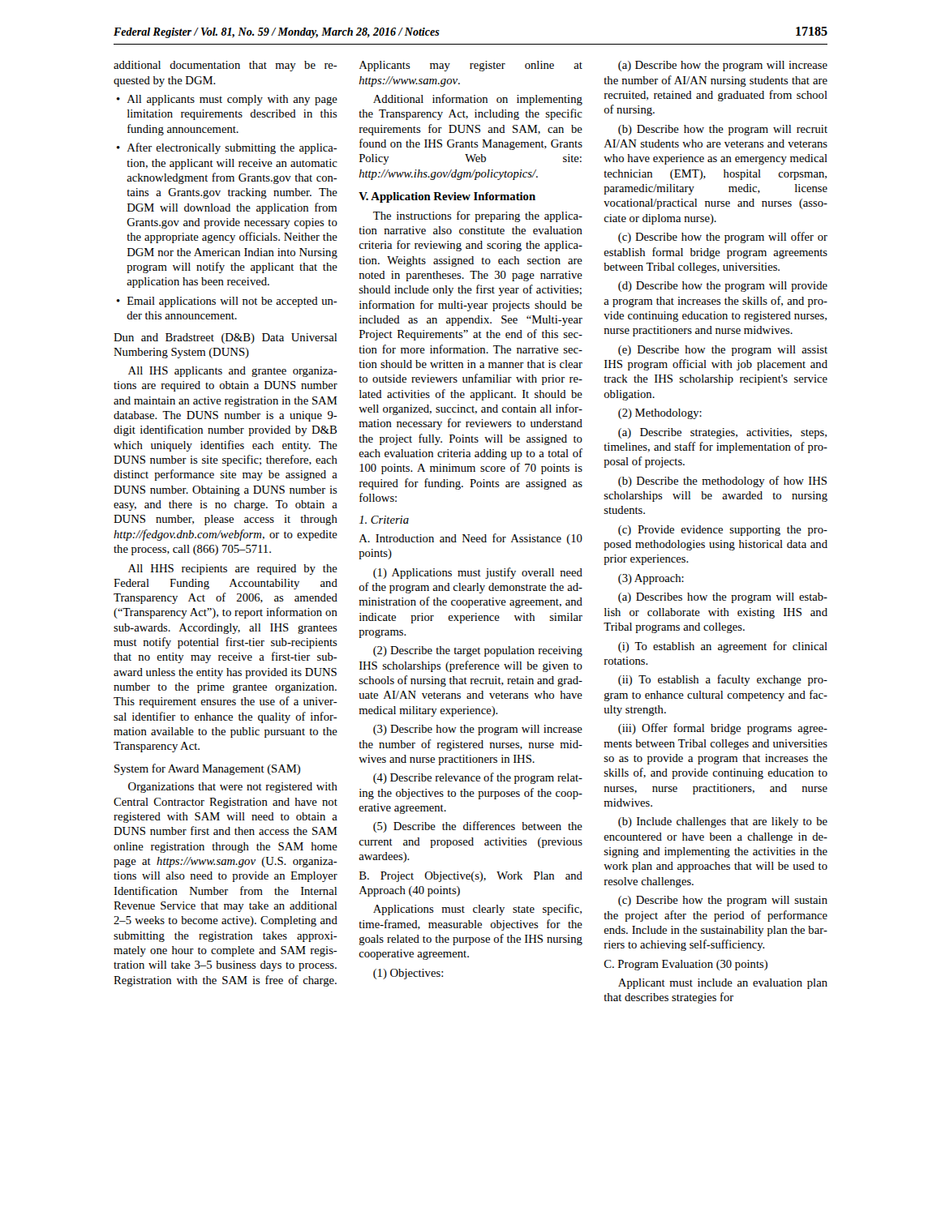Federal Register / Vol. 81, No. 59 / Monday, March 28, 2016 / Notices
17185
additional documentation that may be requested by the DGM.
All applicants must comply with any page limitation requirements described in this funding announcement.
After electronically submitting the application, the applicant will receive an automatic acknowledgment from Grants.gov that contains a Grants.gov tracking number. The DGM will download the application from Grants.gov and provide necessary copies to the appropriate agency officials. Neither the DGM nor the American Indian into Nursing program will notify the applicant that the application has been received.
Email applications will not be accepted under this announcement.
Dun and Bradstreet (D&B) Data Universal Numbering System (DUNS)
All IHS applicants and grantee organizations are required to obtain a DUNS number and maintain an active registration in the SAM database. The DUNS number is a unique 9-digit identification number provided by D&B which uniquely identifies each entity. The DUNS number is site specific; therefore, each distinct performance site may be assigned a DUNS number. Obtaining a DUNS number is easy, and there is no charge. To obtain a DUNS number, please access it through http://fedgov.dnb.com/webform, or to expedite the process, call (866) 705–5711.
All HHS recipients are required by the Federal Funding Accountability and Transparency Act of 2006, as amended (“Transparency Act”), to report information on sub-awards. Accordingly, all IHS grantees must notify potential first-tier sub-recipients that no entity may receive a first-tier sub-award unless the entity has provided its DUNS number to the prime grantee organization. This requirement ensures the use of a universal identifier to enhance the quality of information available to the public pursuant to the Transparency Act.
System for Award Management (SAM)
Organizations that were not registered with Central Contractor Registration and have not registered with SAM will need to obtain a DUNS number first and then access the SAM online registration through the SAM home page at https://www.sam.gov (U.S. organizations will also need to provide an Employer Identification Number from the Internal Revenue Service that may take an additional 2–5 weeks to become active). Completing and submitting the registration takes approximately one hour to complete and SAM registration will take 3–5 business days to process. Registration with the SAM is free of charge. Applicants may register online at https://www.sam.gov.
Additional information on implementing the Transparency Act, including the specific requirements for DUNS and SAM, can be found on the IHS Grants Management, Grants Policy Web site: http://www.ihs.gov/dgm/policytopics/.
V. Application Review Information
The instructions for preparing the application narrative also constitute the evaluation criteria for reviewing and scoring the application. Weights assigned to each section are noted in parentheses. The 30 page narrative should include only the first year of activities; information for multi-year projects should be included as an appendix. See “Multi-year Project Requirements” at the end of this section for more information. The narrative section should be written in a manner that is clear to outside reviewers unfamiliar with prior related activities of the applicant. It should be well organized, succinct, and contain all information necessary for reviewers to understand the project fully. Points will be assigned to each evaluation criteria adding up to a total of 100 points. A minimum score of 70 points is required for funding. Points are assigned as follows:
1. Criteria
A. Introduction and Need for Assistance (10 points)
(1) Applications must justify overall need of the program and clearly demonstrate the administration of the cooperative agreement, and indicate prior experience with similar programs.
(2) Describe the target population receiving IHS scholarships (preference will be given to schools of nursing that recruit, retain and graduate AI/AN veterans and veterans who have medical military experience).
(3) Describe how the program will increase the number of registered nurses, nurse midwives and nurse practitioners in IHS.
(4) Describe relevance of the program relating the objectives to the purposes of the cooperative agreement.
(5) Describe the differences between the current and proposed activities (previous awardees).
B. Project Objective(s), Work Plan and Approach (40 points)
Applications must clearly state specific, time-framed, measurable objectives for the goals related to the purpose of the IHS nursing cooperative agreement.
(1) Objectives:
(a) Describe how the program will increase the number of AI/AN nursing students that are recruited, retained and graduated from school of nursing.
(b) Describe how the program will recruit AI/AN students who are veterans and veterans who have experience as an emergency medical technician (EMT), hospital corpsman, paramedic/military medic, license vocational/practical nurse and nurses (associate or diploma nurse).
(c) Describe how the program will offer or establish formal bridge program agreements between Tribal colleges, universities.
(d) Describe how the program will provide a program that increases the skills of, and provide continuing education to registered nurses, nurse practitioners and nurse midwives.
(e) Describe how the program will assist IHS program official with job placement and track the IHS scholarship recipient's service obligation.
(2) Methodology:
(a) Describe strategies, activities, steps, timelines, and staff for implementation of proposal of projects.
(b) Describe the methodology of how IHS scholarships will be awarded to nursing students.
(c) Provide evidence supporting the proposed methodologies using historical data and prior experiences.
(3) Approach:
(a) Describes how the program will establish or collaborate with existing IHS and Tribal programs and colleges.
(i) To establish an agreement for clinical rotations.
(ii) To establish a faculty exchange program to enhance cultural competency and faculty strength.
(iii) Offer formal bridge programs agreements between Tribal colleges and universities so as to provide a program that increases the skills of, and provide continuing education to nurses, nurse practitioners, and nurse midwives.
(b) Include challenges that are likely to be encountered or have been a challenge in designing and implementing the activities in the work plan and approaches that will be used to resolve challenges.
(c) Describe how the program will sustain the project after the period of performance ends. Include in the sustainability plan the barriers to achieving self-sufficiency.
C. Program Evaluation (30 points)
Applicant must include an evaluation plan that describes strategies for